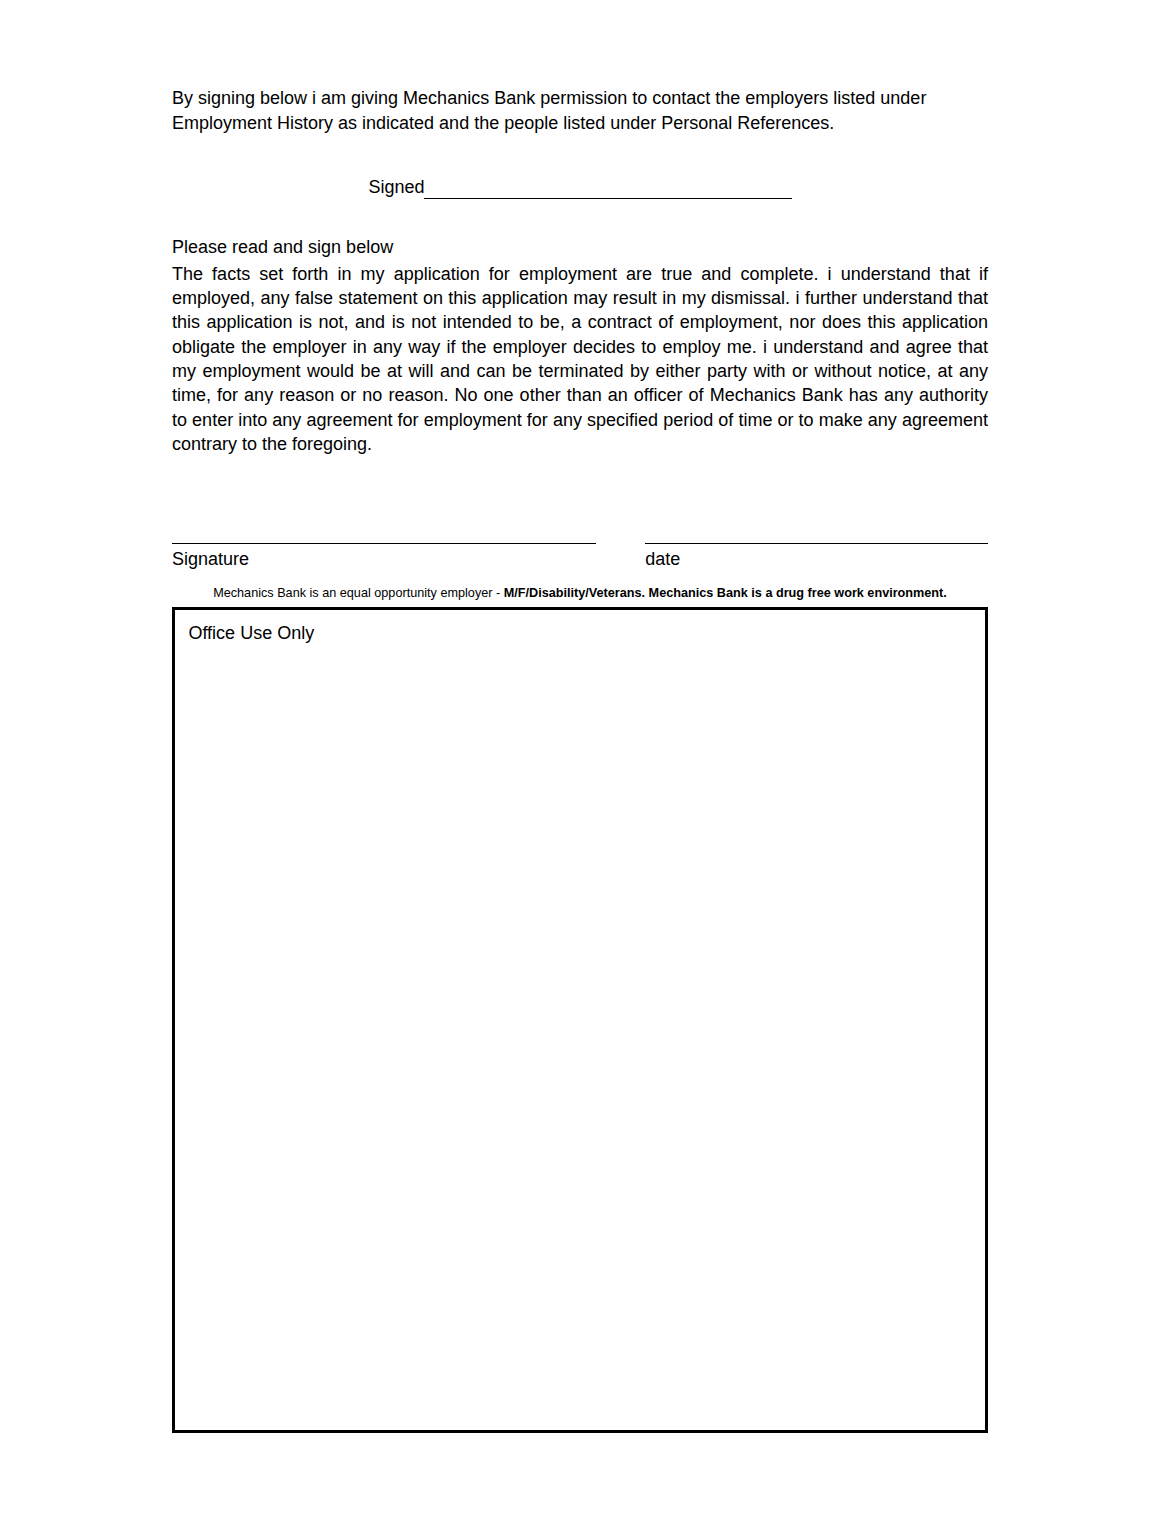By signing below i am giving Mechanics Bank permission to contact the employers listed under Employment History as indicated and the people listed under Personal References.
Signed
Please read and sign below
The facts set forth in my application for employment are true and complete. i understand that if employed, any false statement on this application may result in my dismissal. i further understand that this application is not, and is not intended to be, a contract of employment, nor does this application obligate the employer in any way if the employer decides to employ me. i understand and agree that my employment would be at will and can be terminated by either party with or without notice, at any time, for any reason or no reason. No one other than an officer of Mechanics Bank has any authority to enter into any agreement for employment for any specified period of time or to make any agreement contrary to the foregoing.
| Signature | | date |
Mechanics Bank is an equal opportunity employer - M/F/Disability/Veterans. Mechanics Bank is a drug free work environment.
Office Use Only